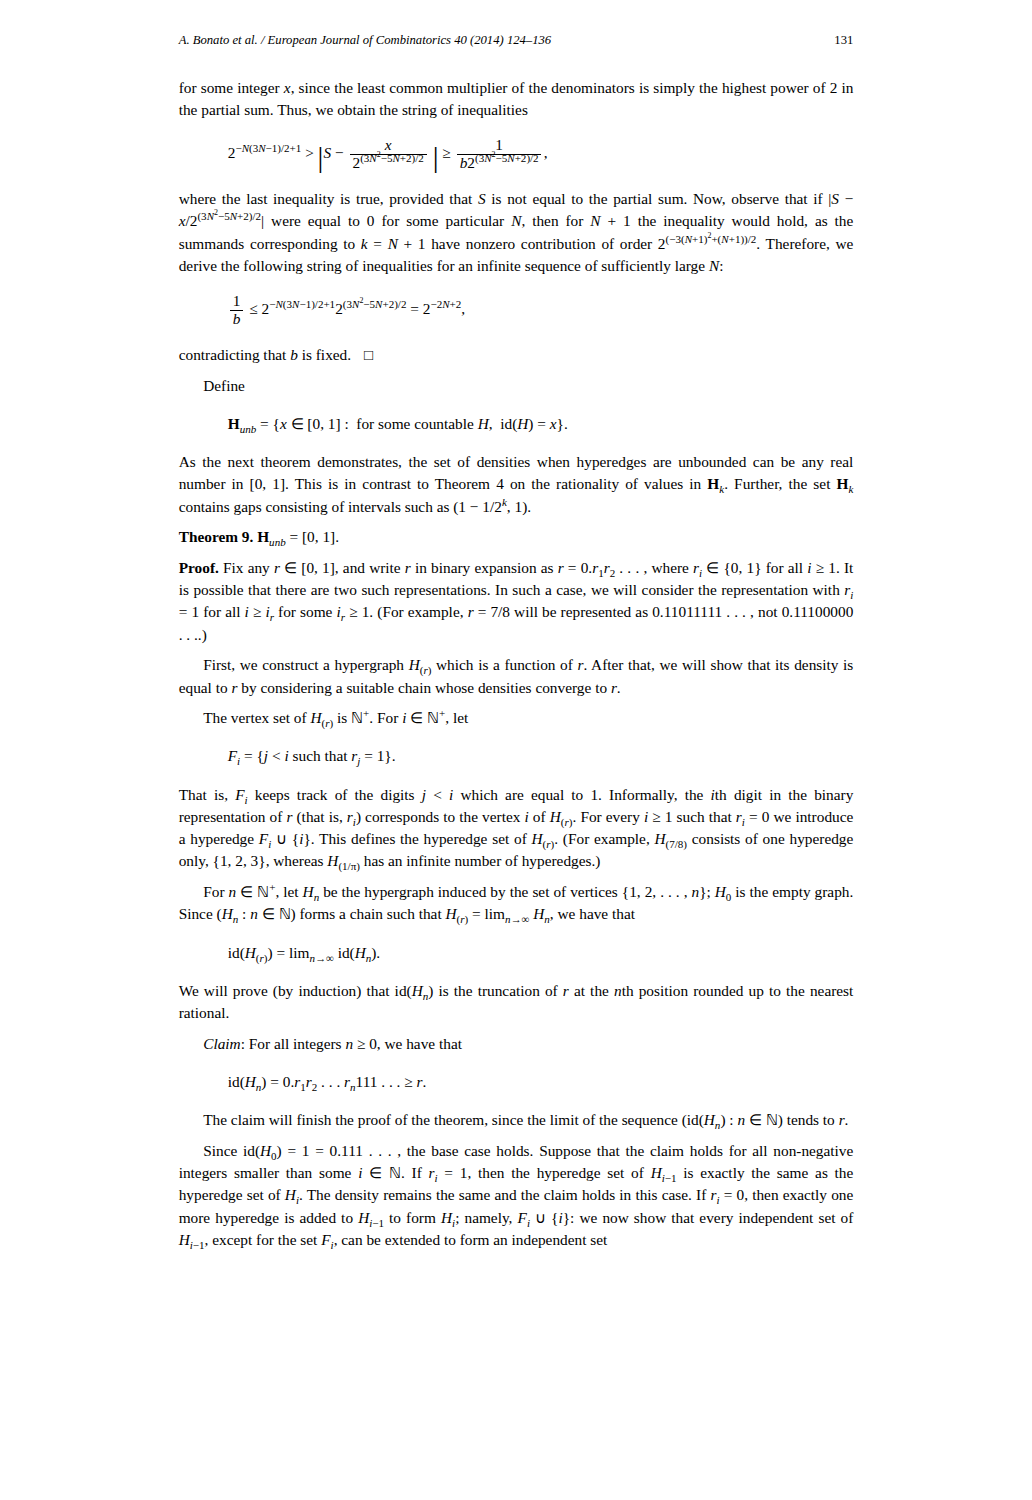A. Bonato et al. / European Journal of Combinatorics 40 (2014) 124–136 131
for some integer x, since the least common multiplier of the denominators is simply the highest power of 2 in the partial sum. Thus, we obtain the string of inequalities
2−N(3N−1)/2+1 > |S − x 2(3N2−5N+2)/2 | ≥ 1 b2(3N2−5N+2)/2,
where the last inequality is true, provided that S is not equal to the partial sum. Now, observe that if |S − x/2(3N2−5N+2)/2| were equal to 0 for some particular N, then for N + 1 the inequality would hold, as the summands corresponding to k = N + 1 have nonzero contribution of order 2(−3(N+1)2+(N+1))/2. Therefore, we derive the following string of inequalities for an infinite sequence of sufficiently large N:
1 b ≤ 2−N(3N−1)/2+12(3N2−5N+2)/2 = 2−2N+2,
contradicting that b is fixed. □
Define
Hunb = {x ∈ [0, 1] : for some countable H, id(H) = x}.
As the next theorem demonstrates, the set of densities when hyperedges are unbounded can be any real number in [0, 1]. This is in contrast to Theorem 4 on the rationality of values in Hk. Further, the set Hk contains gaps consisting of intervals such as (1 − 1/2k, 1).
Theorem 9. Hunb = [0, 1].
Proof. Fix any r ∈ [0, 1], and write r in binary expansion as r = 0.r1r2 . . . , where ri ∈ {0, 1} for all i ≥ 1. It is possible that there are two such representations. In such a case, we will consider the representation with ri = 1 for all i ≥ ir for some ir ≥ 1. (For example, r = 7/8 will be represented as 0.11011111 . . . , not 0.11100000 . . ..)
First, we construct a hypergraph H(r) which is a function of r. After that, we will show that its density is equal to r by considering a suitable chain whose densities converge to r.
The vertex set of H(r) is ℕ+. For i ∈ ℕ+, let
Fi = {j < i such that rj = 1}.
That is, Fi keeps track of the digits j < i which are equal to 1. Informally, the ith digit in the binary representation of r (that is, ri) corresponds to the vertex i of H(r). For every i ≥ 1 such that ri = 0 we introduce a hyperedge Fi ∪ {i}. This defines the hyperedge set of H(r). (For example, H(7/8) consists of one hyperedge only, {1, 2, 3}, whereas H(1/π) has an infinite number of hyperedges.)
For n ∈ ℕ+, let Hn be the hypergraph induced by the set of vertices {1, 2, . . . , n}; H0 is the empty graph. Since (Hn : n ∈ ℕ) forms a chain such that H(r) = limn→∞ Hn, we have that
id(H(r)) = limn→∞ id(Hn).
We will prove (by induction) that id(Hn) is the truncation of r at the nth position rounded up to the nearest rational.
Claim: For all integers n ≥ 0, we have that
id(Hn) = 0.r1r2 . . . rn111 . . . ≥ r.
The claim will finish the proof of the theorem, since the limit of the sequence (id(Hn) : n ∈ ℕ) tends to r.
Since id(H0) = 1 = 0.111 . . . , the base case holds. Suppose that the claim holds for all non-negative integers smaller than some i ∈ ℕ. If ri = 1, then the hyperedge set of Hi−1 is exactly the same as the hyperedge set of Hi. The density remains the same and the claim holds in this case. If ri = 0, then exactly one more hyperedge is added to Hi−1 to form Hi; namely, Fi ∪ {i}: we now show that every independent set of Hi−1, except for the set Fi, can be extended to form an independent set